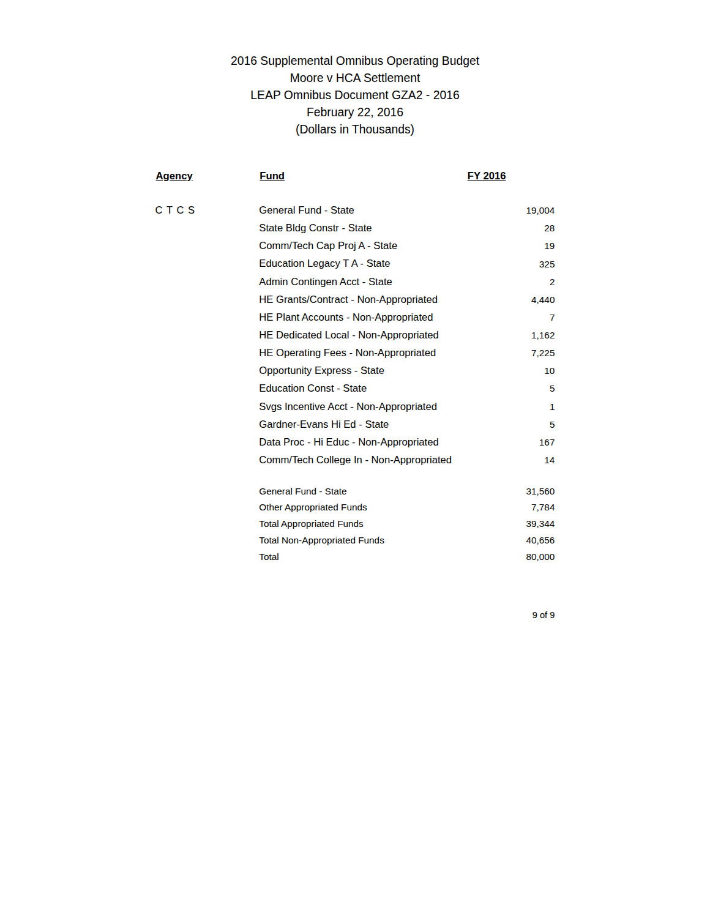2016 Supplemental Omnibus Operating Budget
Moore v HCA Settlement
LEAP Omnibus Document GZA2 - 2016
February 22, 2016
(Dollars in Thousands)
| Agency | Fund | FY 2016 |
| --- | --- | --- |
| C T C S | General Fund - State | 19,004 |
| | State Bldg Constr - State | 28 |
| | Comm/Tech Cap Proj A - State | 19 |
| | Education Legacy T A - State | 325 |
| | Admin Contingen Acct - State | 2 |
| | HE Grants/Contract - Non-Appropriated | 4,440 |
| | HE Plant Accounts - Non-Appropriated | 7 |
| | HE Dedicated Local - Non-Appropriated | 1,162 |
| | HE Operating Fees - Non-Appropriated | 7,225 |
| | Opportunity Express - State | 10 |
| | Education Const - State | 5 |
| | Svgs Incentive Acct - Non-Appropriated | 1 |
| | Gardner-Evans Hi Ed - State | 5 |
| | Data Proc - Hi Educ - Non-Appropriated | 167 |
| | Comm/Tech College In - Non-Appropriated | 14 |
| | General Fund - State | 31,560 |
| | Other Appropriated Funds | 7,784 |
| | Total Appropriated Funds | 39,344 |
| | Total Non-Appropriated Funds | 40,656 |
| | Total | 80,000 |
9 of 9